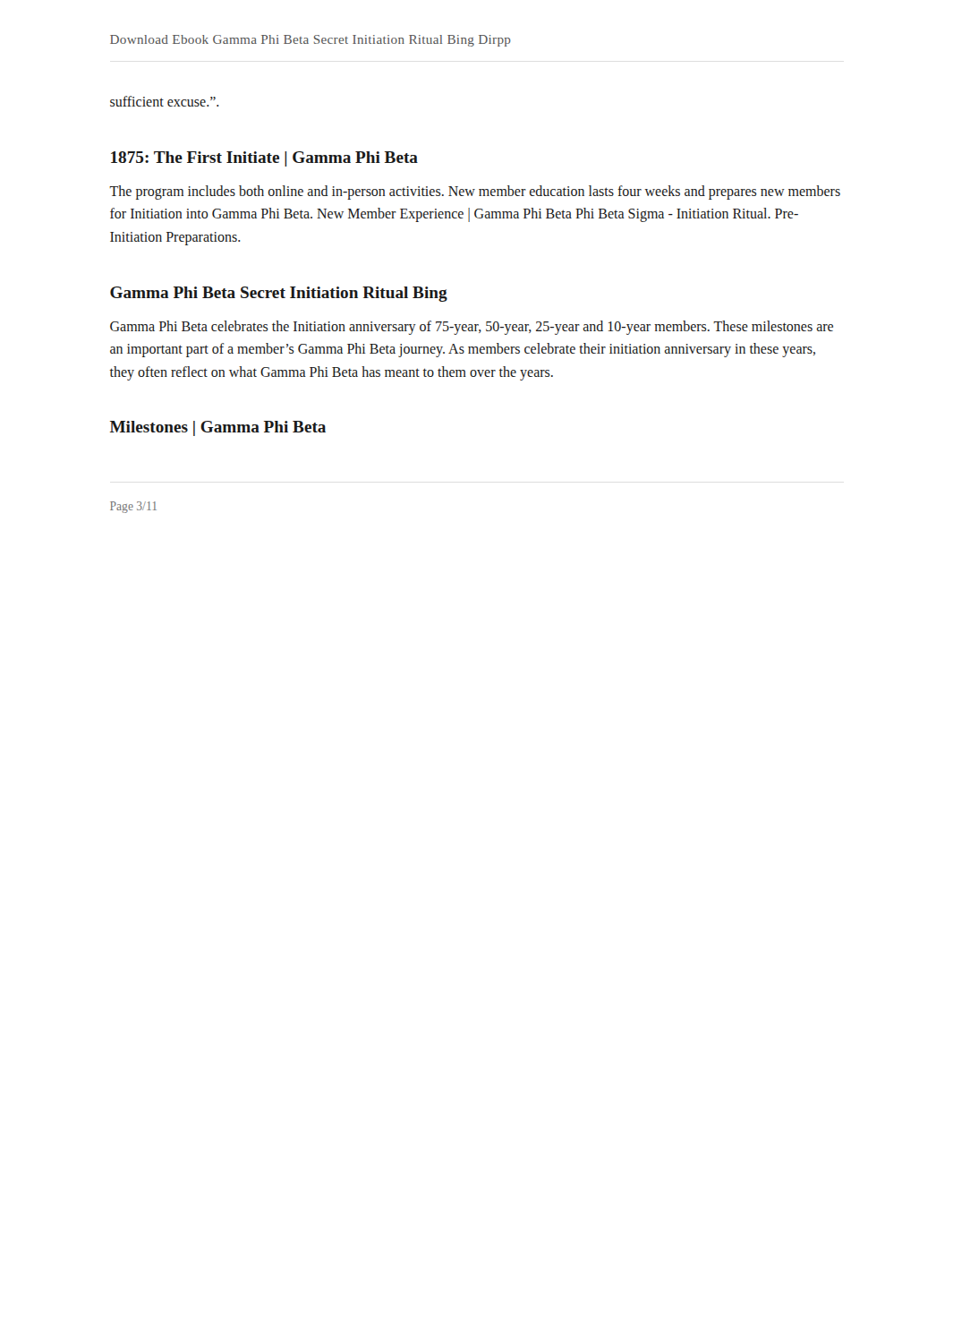Download Ebook Gamma Phi Beta Secret Initiation Ritual Bing Dirpp
sufficient excuse.”.
1875: The First Initiate | Gamma Phi Beta
The program includes both online and in-person activities. New member education lasts four weeks and prepares new members for Initiation into Gamma Phi Beta. New Member Experience | Gamma Phi Beta Phi Beta Sigma - Initiation Ritual. Pre-Initiation Preparations.
Gamma Phi Beta Secret Initiation Ritual Bing
Gamma Phi Beta celebrates the Initiation anniversary of 75-year, 50-year, 25-year and 10-year members. These milestones are an important part of a member’s Gamma Phi Beta journey. As members celebrate their initiation anniversary in these years, they often reflect on what Gamma Phi Beta has meant to them over the years.
Milestones | Gamma Phi Beta
Page 3/11